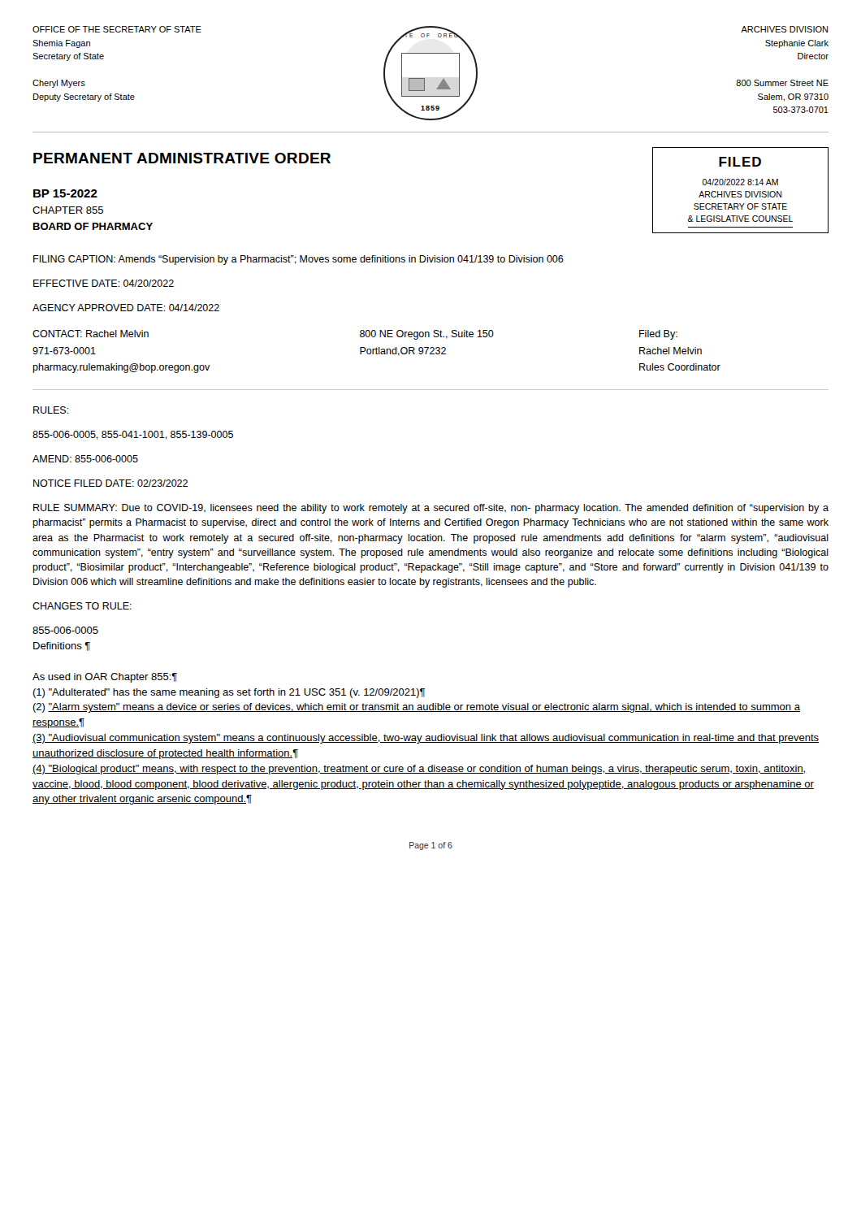Office of the Secretary of State
Shemia Fagan
Secretary of State
Cheryl Myers
Deputy Secretary of State
STATE OF OREGON
1859
Archives Division
Stephanie Clark
Director
800 Summer Street NE
Salem, OR 97310
503-373-0701
PERMANENT ADMINISTRATIVE ORDER
BP 15-2022
CHAPTER 855
BOARD OF PHARMACY
FILED
04/20/2022 8:14 AM
ARCHIVES DIVISION
SECRETARY OF STATE
& LEGISLATIVE COUNSEL
FILING CAPTION: Amends “Supervision by a Pharmacist”; Moves some definitions in Division 041/139 to Division 006
EFFECTIVE DATE: 04/20/2022
AGENCY APPROVED DATE: 04/14/2022
CONTACT: Rachel Melvin
971-673-0001
pharmacy.rulemaking@bop.oregon.gov
800 NE Oregon St., Suite 150
Portland,OR 97232
Filed By:
Rachel Melvin
Rules Coordinator
RULES:
855-006-0005, 855-041-1001, 855-139-0005
AMEND: 855-006-0005
NOTICE FILED DATE: 02/23/2022
RULE SUMMARY: Due to COVID-19, licensees need the ability to work remotely at a secured off-site, non- pharmacy location. The amended definition of “supervision by a pharmacist” permits a Pharmacist to supervise, direct and control the work of Interns and Certified Oregon Pharmacy Technicians who are not stationed within the same work area as the Pharmacist to work remotely at a secured off-site, non-pharmacy location. The proposed rule amendments add definitions for “alarm system”, “audiovisual communication system”, “entry system” and “surveillance system. The proposed rule amendments would also reorganize and relocate some definitions including “Biological product”, “Biosimilar product”, “Interchangeable”, “Reference biological product”, “Repackage”, “Still image capture”, and “Store and forward” currently in Division 041/139 to Division 006 which will streamline definitions and make the definitions easier to locate by registrants, licensees and the public.
CHANGES TO RULE:
855-006-0005
Definitions ¶
As used in OAR Chapter 855:¶
(1) "Adulterated" has the same meaning as set forth in 21 USC 351 (v. 12/09/2021)¶
(2) "Alarm system" means a device or series of devices, which emit or transmit an audible or remote visual or electronic alarm signal, which is intended to summon a response.¶
(3) "Audiovisual communication system" means a continuously accessible, two-way audiovisual link that allows audiovisual communication in real-time and that prevents unauthorized disclosure of protected health information.¶
(4) "Biological product" means, with respect to the prevention, treatment or cure of a disease or condition of human beings, a virus, therapeutic serum, toxin, antitoxin, vaccine, blood, blood component, blood derivative, allergenic product, protein other than a chemically synthesized polypeptide, analogous products or arsphenamine or any other trivalent organic arsenic compound.¶
Page 1 of 6